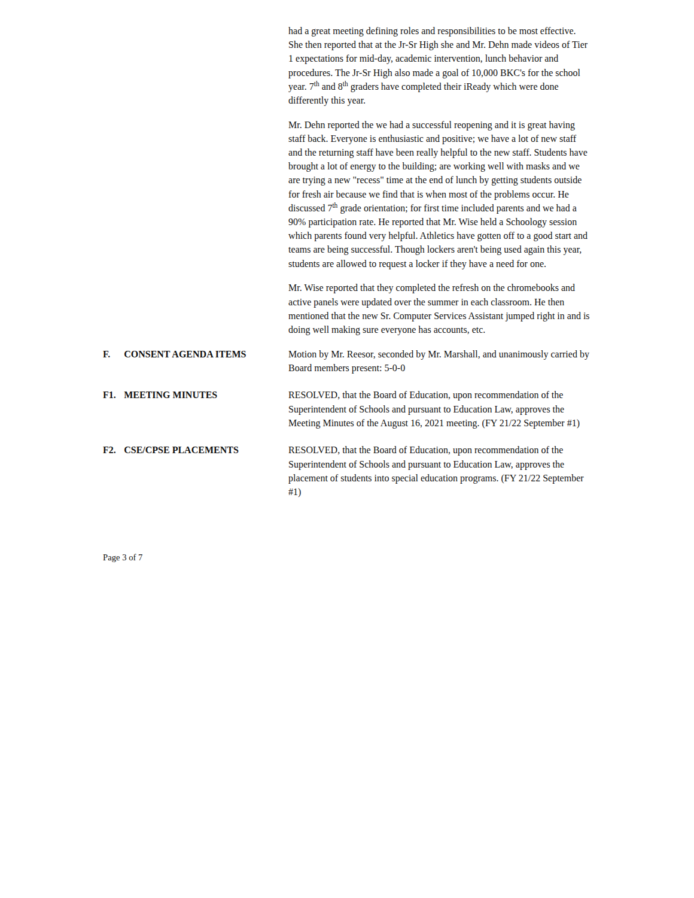had a great meeting defining roles and responsibilities to be most effective. She then reported that at the Jr-Sr High she and Mr. Dehn made videos of Tier 1 expectations for mid-day, academic intervention, lunch behavior and procedures. The Jr-Sr High also made a goal of 10,000 BKC's for the school year. 7th and 8th graders have completed their iReady which were done differently this year.
Mr. Dehn reported the we had a successful reopening and it is great having staff back. Everyone is enthusiastic and positive; we have a lot of new staff and the returning staff have been really helpful to the new staff. Students have brought a lot of energy to the building; are working well with masks and we are trying a new "recess" time at the end of lunch by getting students outside for fresh air because we find that is when most of the problems occur. He discussed 7th grade orientation; for first time included parents and we had a 90% participation rate. He reported that Mr. Wise held a Schoology session which parents found very helpful. Athletics have gotten off to a good start and teams are being successful. Though lockers aren't being used again this year, students are allowed to request a locker if they have a need for one.
Mr. Wise reported that they completed the refresh on the chromebooks and active panels were updated over the summer in each classroom. He then mentioned that the new Sr. Computer Services Assistant jumped right in and is doing well making sure everyone has accounts, etc.
F. Consent Agenda Items
Motion by Mr. Reesor, seconded by Mr. Marshall, and unanimously carried by Board members present: 5-0-0
F1. Meeting Minutes
RESOLVED, that the Board of Education, upon recommendation of the Superintendent of Schools and pursuant to Education Law, approves the Meeting Minutes of the August 16, 2021 meeting. (FY 21/22 September #1)
F2. CSE/CPSE Placements
RESOLVED, that the Board of Education, upon recommendation of the Superintendent of Schools and pursuant to Education Law, approves the placement of students into special education programs. (FY 21/22 September #1)
Page 3 of 7